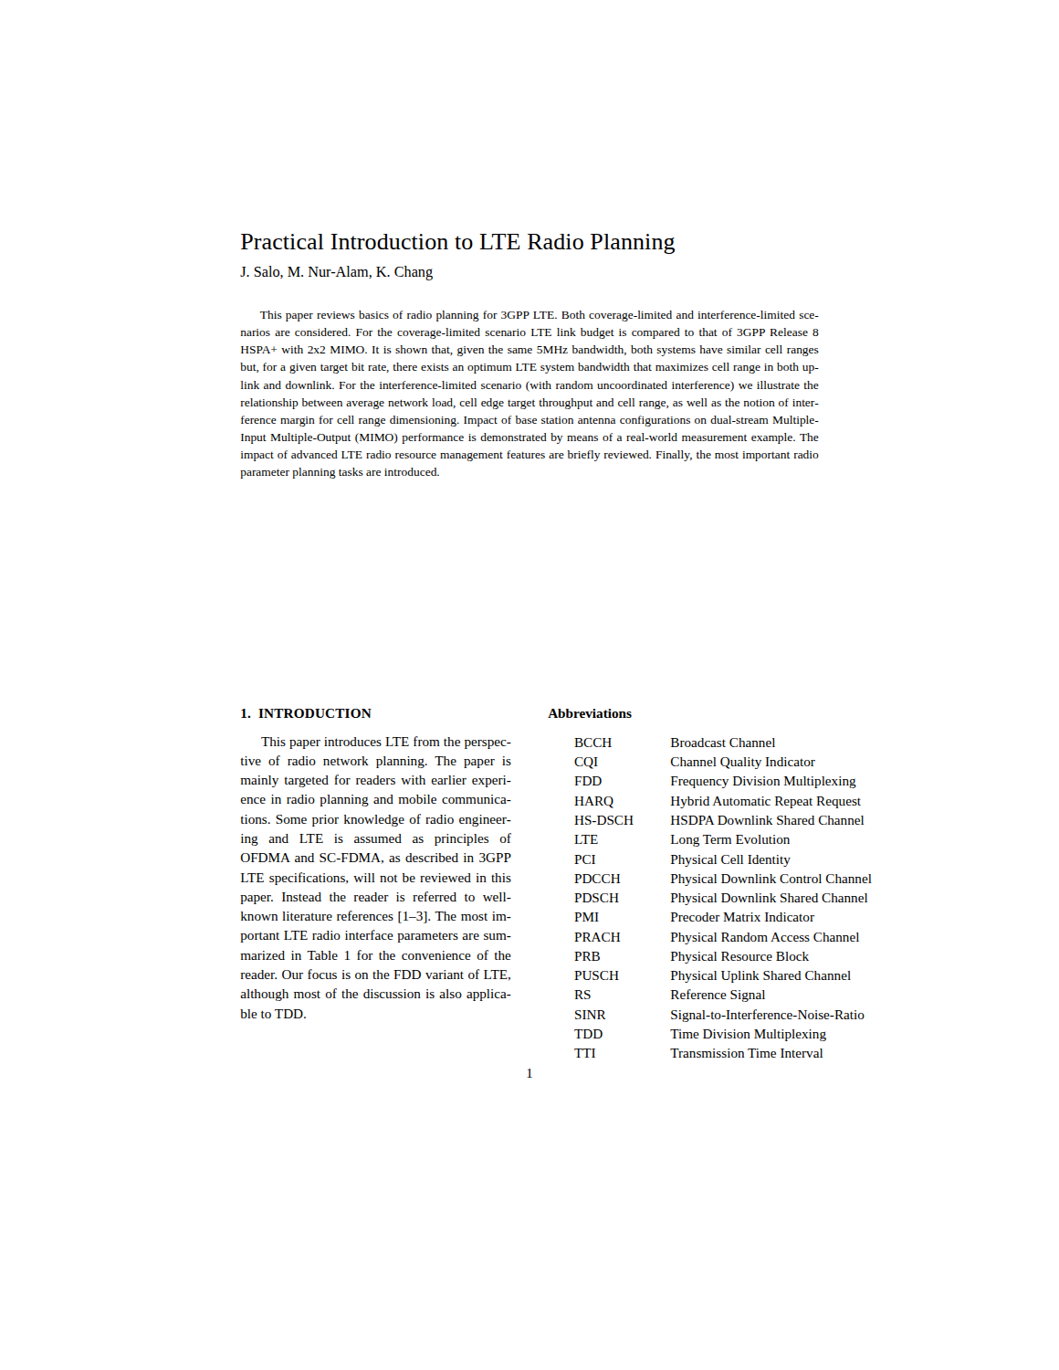Practical Introduction to LTE Radio Planning
J. Salo, M. Nur-Alam, K. Chang
This paper reviews basics of radio planning for 3GPP LTE. Both coverage-limited and interference-limited scenarios are considered. For the coverage-limited scenario LTE link budget is compared to that of 3GPP Release 8 HSPA+ with 2x2 MIMO. It is shown that, given the same 5MHz bandwidth, both systems have similar cell ranges but, for a given target bit rate, there exists an optimum LTE system bandwidth that maximizes cell range in both uplink and downlink. For the interference-limited scenario (with random uncoordinated interference) we illustrate the relationship between average network load, cell edge target throughput and cell range, as well as the notion of interference margin for cell range dimensioning. Impact of base station antenna configurations on dual-stream Multiple-Input Multiple-Output (MIMO) performance is demonstrated by means of a real-world measurement example. The impact of advanced LTE radio resource management features are briefly reviewed. Finally, the most important radio parameter planning tasks are introduced.
1. INTRODUCTION
This paper introduces LTE from the perspective of radio network planning. The paper is mainly targeted for readers with earlier experience in radio planning and mobile communications. Some prior knowledge of radio engineering and LTE is assumed as principles of OFDMA and SC-FDMA, as described in 3GPP LTE specifications, will not be reviewed in this paper. Instead the reader is referred to well-known literature references [1–3]. The most important LTE radio interface parameters are summarized in Table 1 for the convenience of the reader. Our focus is on the FDD variant of LTE, although most of the discussion is also applicable to TDD.
Abbreviations
| BCCH | Broadcast Channel |
| CQI | Channel Quality Indicator |
| FDD | Frequency Division Multiplexing |
| HARQ | Hybrid Automatic Repeat Request |
| HS-DSCH | HSDPA Downlink Shared Channel |
| LTE | Long Term Evolution |
| PCI | Physical Cell Identity |
| PDCCH | Physical Downlink Control Channel |
| PDSCH | Physical Downlink Shared Channel |
| PMI | Precoder Matrix Indicator |
| PRACH | Physical Random Access Channel |
| PRB | Physical Resource Block |
| PUSCH | Physical Uplink Shared Channel |
| RS | Reference Signal |
| SINR | Signal-to-Interference-Noise-Ratio |
| TDD | Time Division Multiplexing |
| TTI | Transmission Time Interval |
1